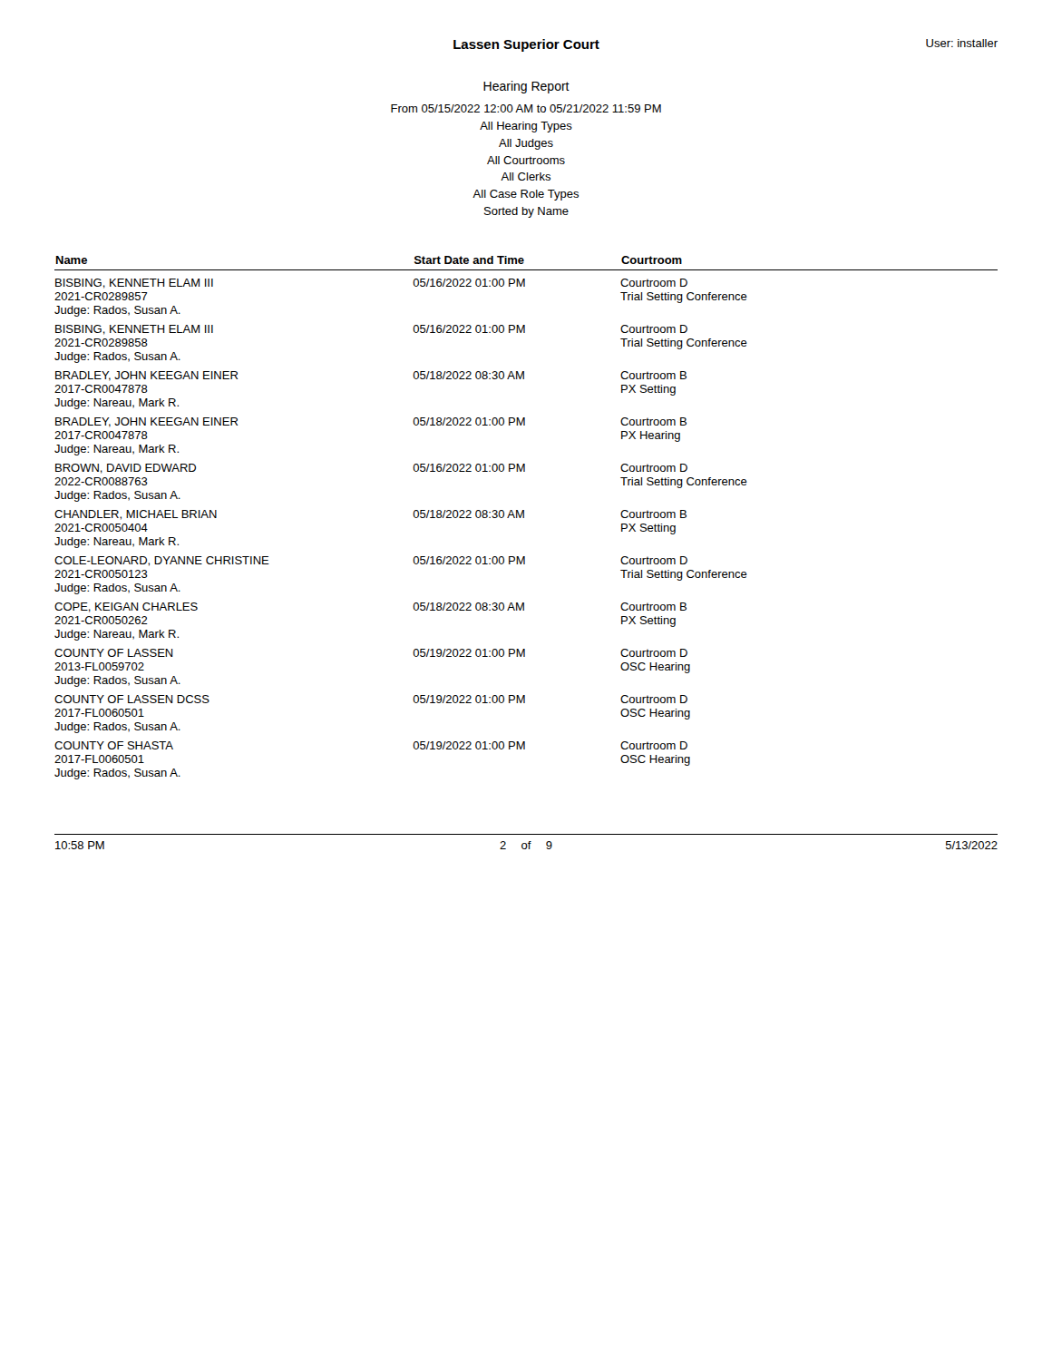Lassen Superior Court
User: installer
Hearing Report
From 05/15/2022 12:00 AM to 05/21/2022 11:59 PM
All Hearing Types
All Judges
All Courtrooms
All Clerks
All Case Role Types
Sorted by Name
| Name | Start Date and Time | Courtroom |
| --- | --- | --- |
| BISBING, KENNETH ELAM III | 05/16/2022 01:00 PM | Courtroom D |
| 2021-CR0289857 | | Trial Setting Conference |
| Judge: Rados, Susan A. | | |
| BISBING, KENNETH ELAM III | 05/16/2022 01:00 PM | Courtroom D |
| 2021-CR0289858 | | Trial Setting Conference |
| Judge: Rados, Susan A. | | |
| BRADLEY, JOHN KEEGAN EINER | 05/18/2022 08:30 AM | Courtroom B |
| 2017-CR0047878 | | PX Setting |
| Judge: Nareau, Mark R. | | |
| BRADLEY, JOHN KEEGAN EINER | 05/18/2022 01:00 PM | Courtroom B |
| 2017-CR0047878 | | PX Hearing |
| Judge: Nareau, Mark R. | | |
| BROWN, DAVID EDWARD | 05/16/2022 01:00 PM | Courtroom D |
| 2022-CR0088763 | | Trial Setting Conference |
| Judge: Rados, Susan A. | | |
| CHANDLER, MICHAEL BRIAN | 05/18/2022 08:30 AM | Courtroom B |
| 2021-CR0050404 | | PX Setting |
| Judge: Nareau, Mark R. | | |
| COLE-LEONARD, DYANNE CHRISTINE | 05/16/2022 01:00 PM | Courtroom D |
| 2021-CR0050123 | | Trial Setting Conference |
| Judge: Rados, Susan A. | | |
| COPE, KEIGAN CHARLES | 05/18/2022 08:30 AM | Courtroom B |
| 2021-CR0050262 | | PX Setting |
| Judge: Nareau, Mark R. | | |
| COUNTY OF LASSEN | 05/19/2022 01:00 PM | Courtroom D |
| 2013-FL0059702 | | OSC Hearing |
| Judge: Rados, Susan A. | | |
| COUNTY OF LASSEN DCSS | 05/19/2022 01:00 PM | Courtroom D |
| 2017-FL0060501 | | OSC Hearing |
| Judge: Rados, Susan A. | | |
| COUNTY OF SHASTA | 05/19/2022 01:00 PM | Courtroom D |
| 2017-FL0060501 | | OSC Hearing |
| Judge: Rados, Susan A. | | |
10:58 PM
2of9
5/13/2022